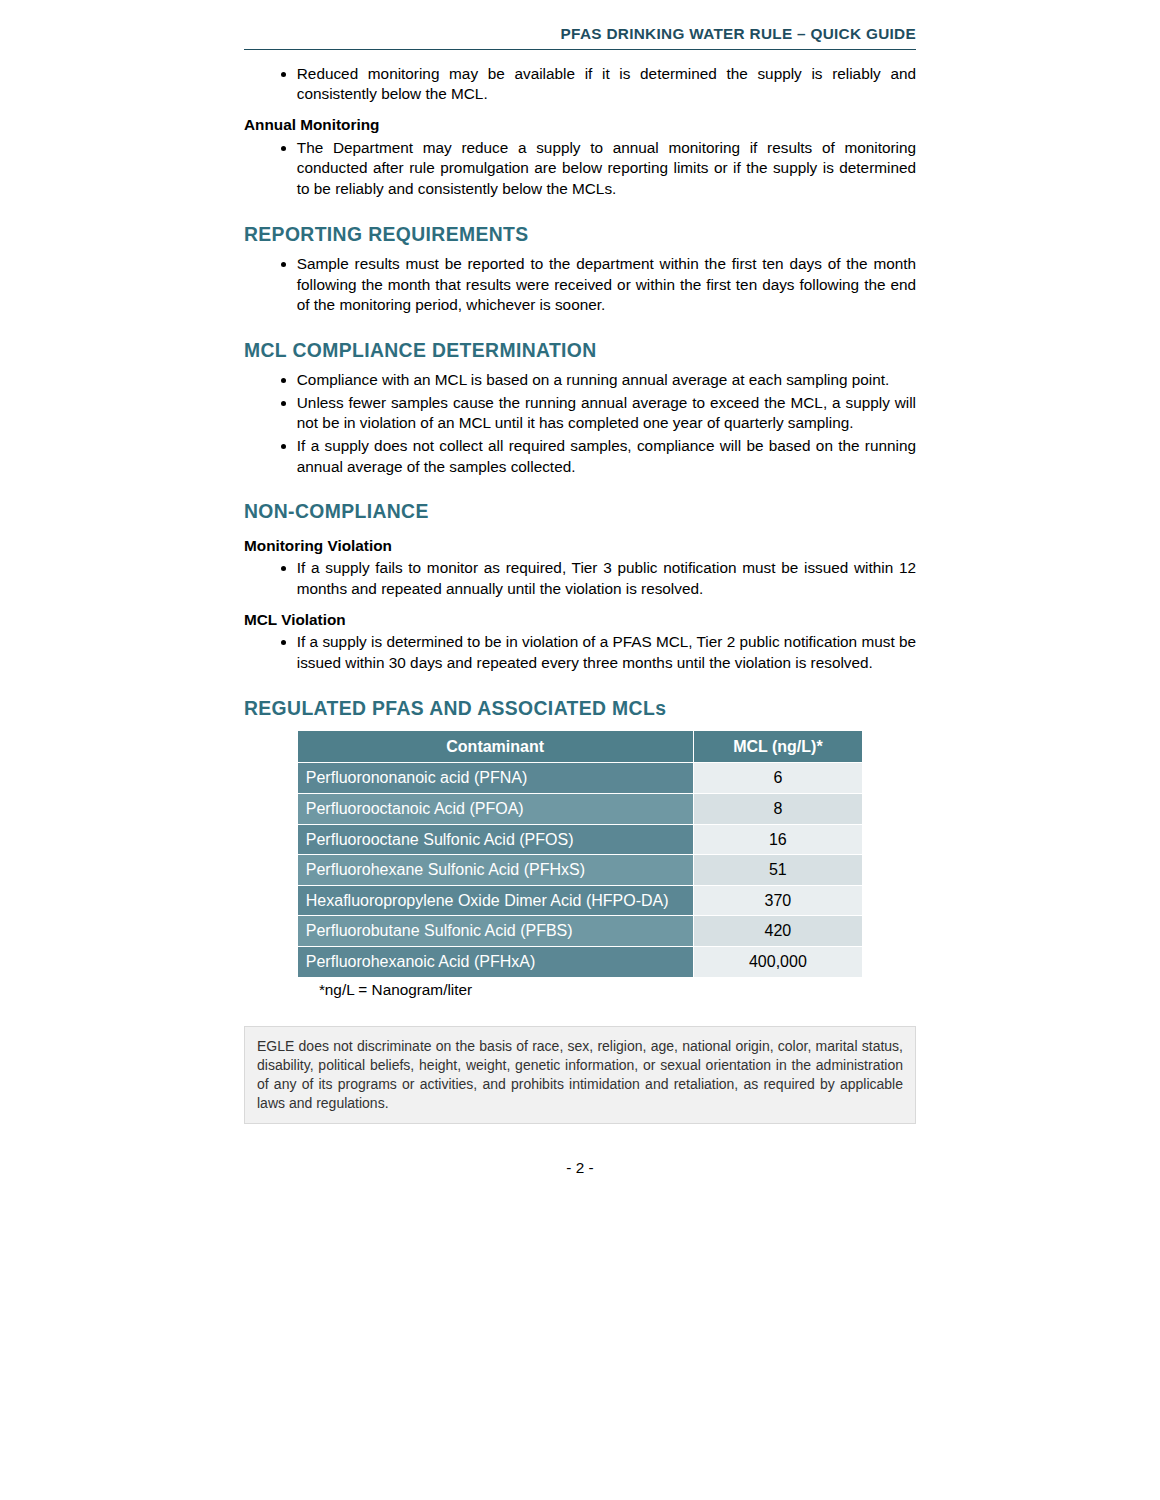PFAS DRINKING WATER RULE – QUICK GUIDE
Reduced monitoring may be available if it is determined the supply is reliably and consistently below the MCL.
Annual Monitoring
The Department may reduce a supply to annual monitoring if results of monitoring conducted after rule promulgation are below reporting limits or if the supply is determined to be reliably and consistently below the MCLs.
REPORTING REQUIREMENTS
Sample results must be reported to the department within the first ten days of the month following the month that results were received or within the first ten days following the end of the monitoring period, whichever is sooner.
MCL COMPLIANCE DETERMINATION
Compliance with an MCL is based on a running annual average at each sampling point.
Unless fewer samples cause the running annual average to exceed the MCL, a supply will not be in violation of an MCL until it has completed one year of quarterly sampling.
If a supply does not collect all required samples, compliance will be based on the running annual average of the samples collected.
NON-COMPLIANCE
Monitoring Violation
If a supply fails to monitor as required, Tier 3 public notification must be issued within 12 months and repeated annually until the violation is resolved.
MCL Violation
If a supply is determined to be in violation of a PFAS MCL, Tier 2 public notification must be issued within 30 days and repeated every three months until the violation is resolved.
REGULATED PFAS AND ASSOCIATED MCLs
Regulated PFAS and associated maximum contaminant levels
| Contaminant | MCL (ng/L)* |
| --- | --- |
| Perfluorononanoic acid (PFNA) | 6 |
| Perfluorooctanoic Acid (PFOA) | 8 |
| Perfluorooctane Sulfonic Acid (PFOS) | 16 |
| Perfluorohexane Sulfonic Acid (PFHxS) | 51 |
| Hexafluoropropylene Oxide Dimer Acid (HFPO-DA) | 370 |
| Perfluorobutane Sulfonic Acid (PFBS) | 420 |
| Perfluorohexanoic Acid (PFHxA) | 400,000 |
*ng/L = Nanogram/liter
EGLE does not discriminate on the basis of race, sex, religion, age, national origin, color, marital status, disability, political beliefs, height, weight, genetic information, or sexual orientation in the administration of any of its programs or activities, and prohibits intimidation and retaliation, as required by applicable laws and regulations.
- 2 -